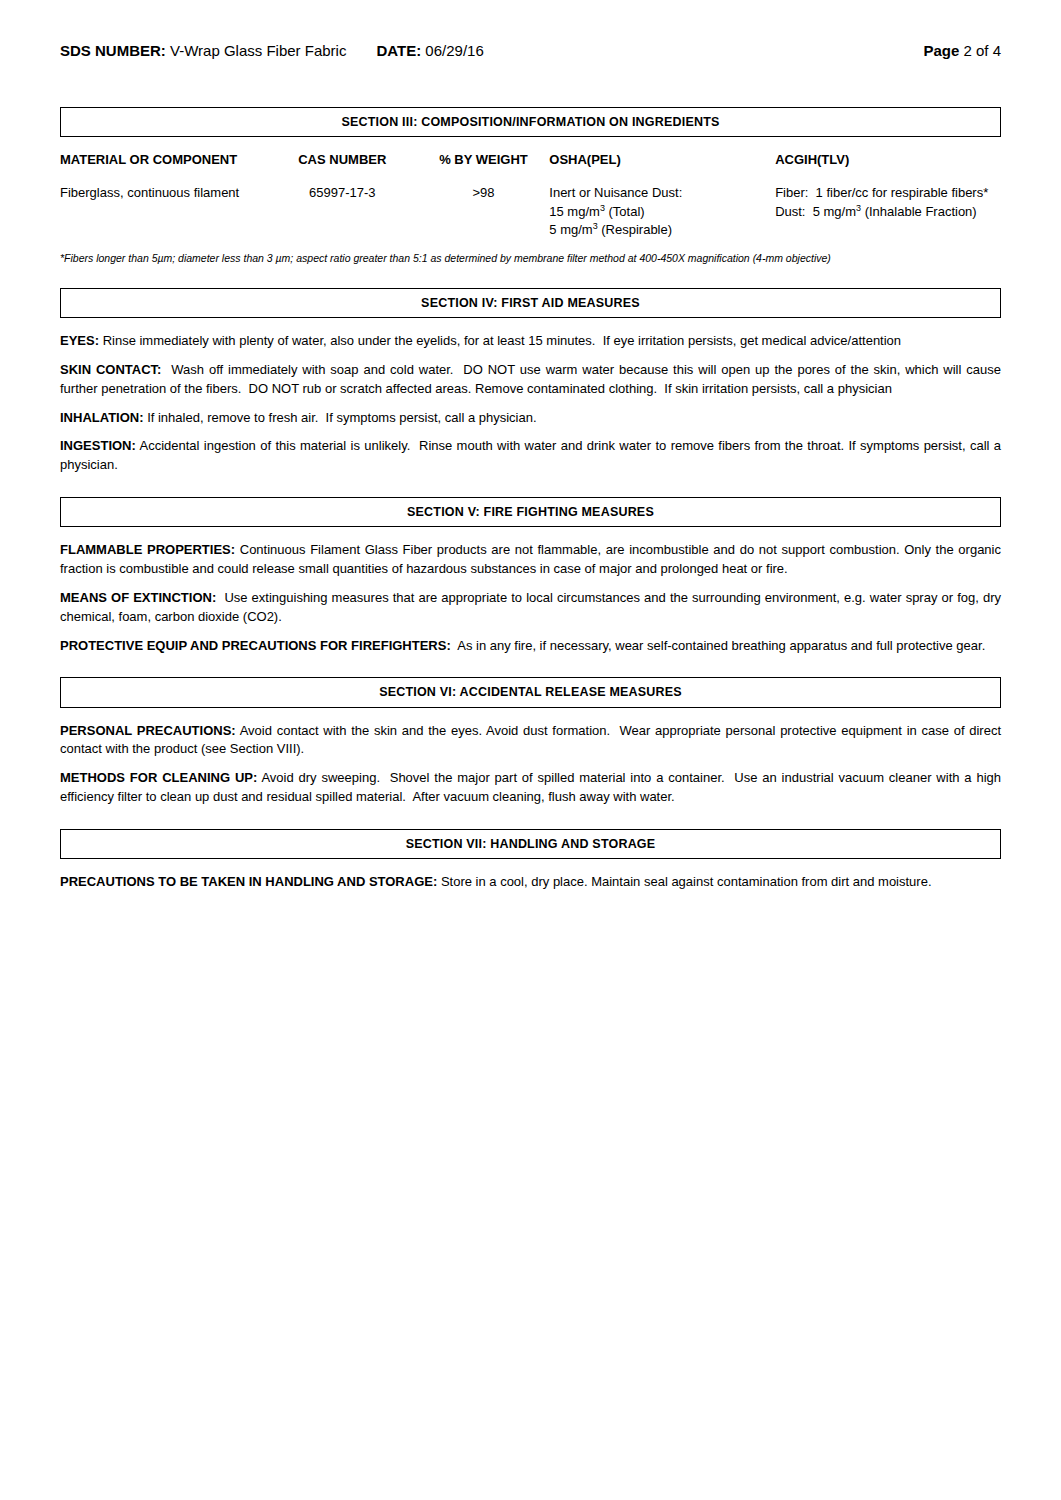SDS NUMBER: V-Wrap Glass Fiber Fabric
DATE: 06/29/16
Page 2 of 4
SECTION III: COMPOSITION/INFORMATION ON INGREDIENTS
| MATERIAL OR COMPONENT | CAS NUMBER | % BY WEIGHT | OSHA(PEL) | ACGIH(TLV) |
| --- | --- | --- | --- | --- |
| Fiberglass, continuous filament | 65997-17-3 | >98 | Inert or Nuisance Dust: 15 mg/m 3 (Total) 5 mg/m 3 (Respirable) | Fiber: 1 fiber/cc for respirable fibers* Dust: 5 mg/m 3 (Inhalable Fraction) |
*Fibers longer than 5µm; diameter less than 3 µm; aspect ratio greater than 5:1 as determined by membrane filter method at 400-450X magnification (4-mm objective)
SECTION IV: FIRST AID MEASURES
EYES: Rinse immediately with plenty of water, also under the eyelids, for at least 15 minutes. If eye irritation persists, get medical advice/attention
SKIN CONTACT: Wash off immediately with soap and cold water. DO NOT use warm water because this will open up the pores of the skin, which will cause further penetration of the fibers. DO NOT rub or scratch affected areas. Remove contaminated clothing. If skin irritation persists, call a physician
INHALATION: If inhaled, remove to fresh air. If symptoms persist, call a physician.
INGESTION: Accidental ingestion of this material is unlikely. Rinse mouth with water and drink water to remove fibers from the throat. If symptoms persist, call a physician.
SECTION V: FIRE FIGHTING MEASURES
FLAMMABLE PROPERTIES: Continuous Filament Glass Fiber products are not flammable, are incombustible and do not support combustion. Only the organic fraction is combustible and could release small quantities of hazardous substances in case of major and prolonged heat or fire.
MEANS OF EXTINCTION: Use extinguishing measures that are appropriate to local circumstances and the surrounding environment, e.g. water spray or fog, dry chemical, foam, carbon dioxide (CO2).
PROTECTIVE EQUIP AND PRECAUTIONS FOR FIREFIGHTERS: As in any fire, if necessary, wear self-contained breathing apparatus and full protective gear.
SECTION VI: ACCIDENTAL RELEASE MEASURES
PERSONAL PRECAUTIONS: Avoid contact with the skin and the eyes. Avoid dust formation. Wear appropriate personal protective equipment in case of direct contact with the product (see Section VIII).
METHODS FOR CLEANING UP: Avoid dry sweeping. Shovel the major part of spilled material into a container. Use an industrial vacuum cleaner with a high efficiency filter to clean up dust and residual spilled material. After vacuum cleaning, flush away with water.
SECTION VII: HANDLING AND STORAGE
PRECAUTIONS TO BE TAKEN IN HANDLING AND STORAGE: Store in a cool, dry place. Maintain seal against contamination from dirt and moisture.